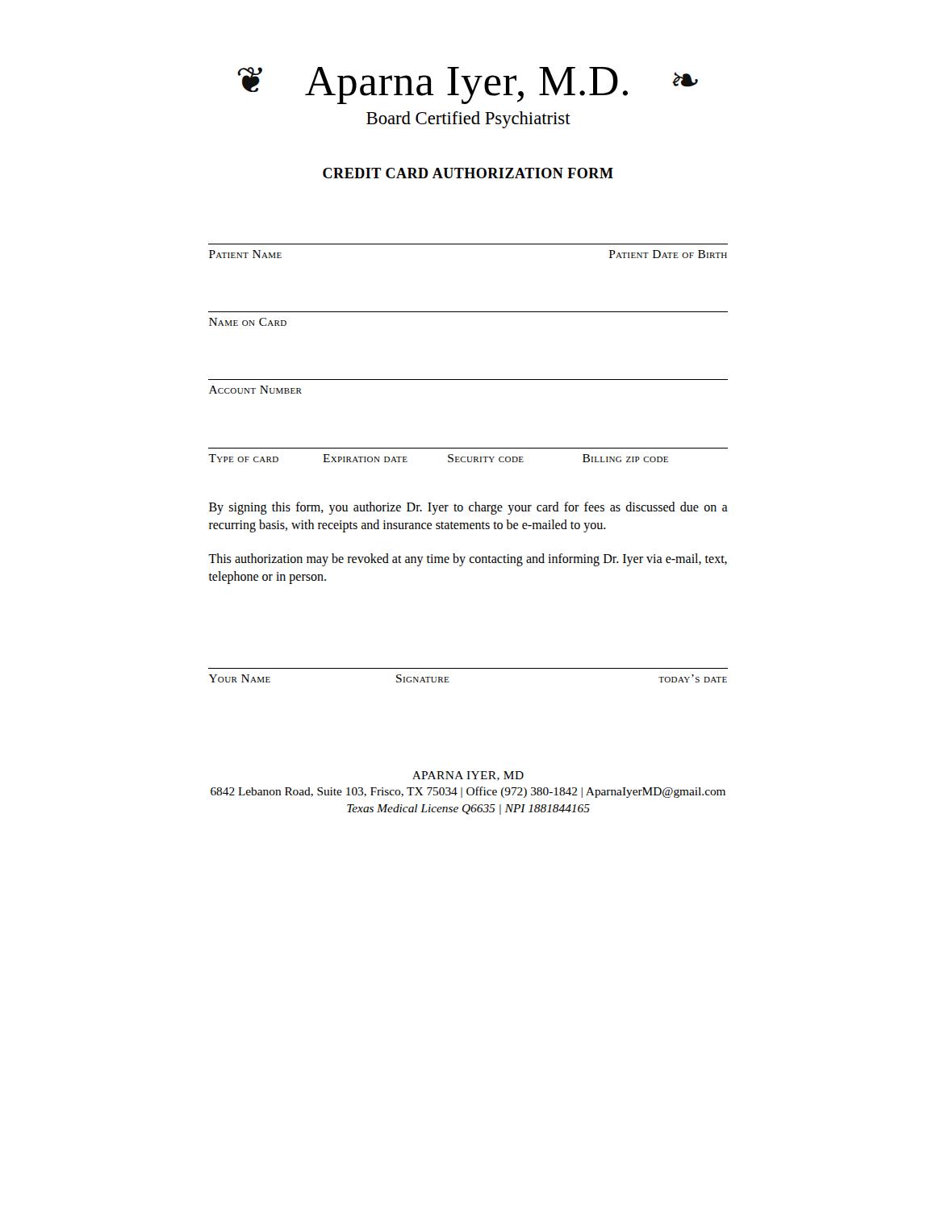❦ ❧
Aparna Iyer, M.D.
Board Certified Psychiatrist
CREDIT CARD AUTHORIZATION FORM
Patient Name Patient Date of Birth
Name on Card
Account Number
Type of card Expiration date Security code Billing zip code
By signing this form, you authorize Dr. Iyer to charge your card for fees as discussed due on a recurring basis, with receipts and insurance statements to be e-mailed to you.
This authorization may be revoked at any time by contacting and informing Dr. Iyer via e-mail, text, telephone or in person.
Your Name Signature today’s date
APARNA IYER, MD
6842 Lebanon Road, Suite 103, Frisco, TX 75034 | Office (972) 380-1842 | AparnaIyerMD@gmail.com
Texas Medical License Q6635 | NPI 1881844165